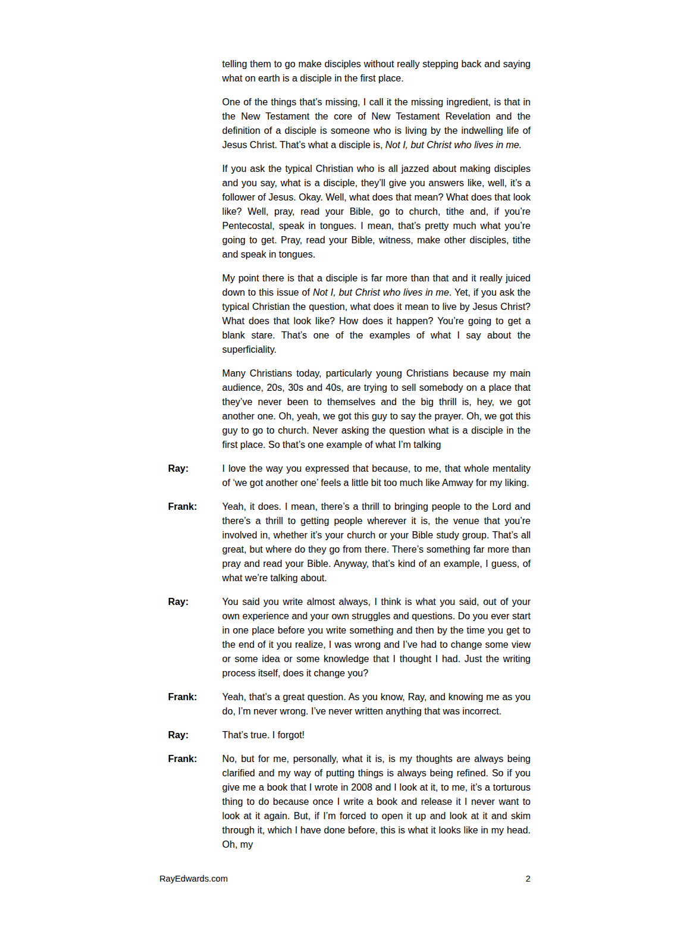telling them to go make disciples without really stepping back and saying what on earth is a disciple in the first place.
One of the things that’s missing, I call it the missing ingredient, is that in the New Testament the core of New Testament Revelation and the definition of a disciple is someone who is living by the indwelling life of Jesus Christ. That’s what a disciple is, Not I, but Christ who lives in me.
If you ask the typical Christian who is all jazzed about making disciples and you say, what is a disciple, they’ll give you answers like, well, it’s a follower of Jesus. Okay. Well, what does that mean? What does that look like? Well, pray, read your Bible, go to church, tithe and, if you’re Pentecostal, speak in tongues. I mean, that’s pretty much what you’re going to get. Pray, read your Bible, witness, make other disciples, tithe and speak in tongues.
My point there is that a disciple is far more than that and it really juiced down to this issue of Not I, but Christ who lives in me. Yet, if you ask the typical Christian the question, what does it mean to live by Jesus Christ? What does that look like? How does it happen? You’re going to get a blank stare. That’s one of the examples of what I say about the superficiality.
Many Christians today, particularly young Christians because my main audience, 20s, 30s and 40s, are trying to sell somebody on a place that they’ve never been to themselves and the big thrill is, hey, we got another one. Oh, yeah, we got this guy to say the prayer. Oh, we got this guy to go to church. Never asking the question what is a disciple in the first place. So that’s one example of what I’m talking
Ray:
I love the way you expressed that because, to me, that whole mentality of ‘we got another one’ feels a little bit too much like Amway for my liking.
Frank:
Yeah, it does. I mean, there’s a thrill to bringing people to the Lord and there’s a thrill to getting people wherever it is, the venue that you’re involved in, whether it’s your church or your Bible study group. That’s all great, but where do they go from there. There’s something far more than pray and read your Bible. Anyway, that’s kind of an example, I guess, of what we’re talking about.
Ray:
You said you write almost always, I think is what you said, out of your own experience and your own struggles and questions. Do you ever start in one place before you write something and then by the time you get to the end of it you realize, I was wrong and I’ve had to change some view or some idea or some knowledge that I thought I had. Just the writing process itself, does it change you?
Frank:
Yeah, that’s a great question. As you know, Ray, and knowing me as you do, I’m never wrong. I’ve never written anything that was incorrect.
Ray:
That’s true. I forgot!
Frank:
No, but for me, personally, what it is, is my thoughts are always being clarified and my way of putting things is always being refined. So if you give me a book that I wrote in 2008 and I look at it, to me, it’s a torturous thing to do because once I write a book and release it I never want to look at it again. But, if I’m forced to open it up and look at it and skim through it, which I have done before, this is what it looks like in my head. Oh, my
RayEdwards.com
2